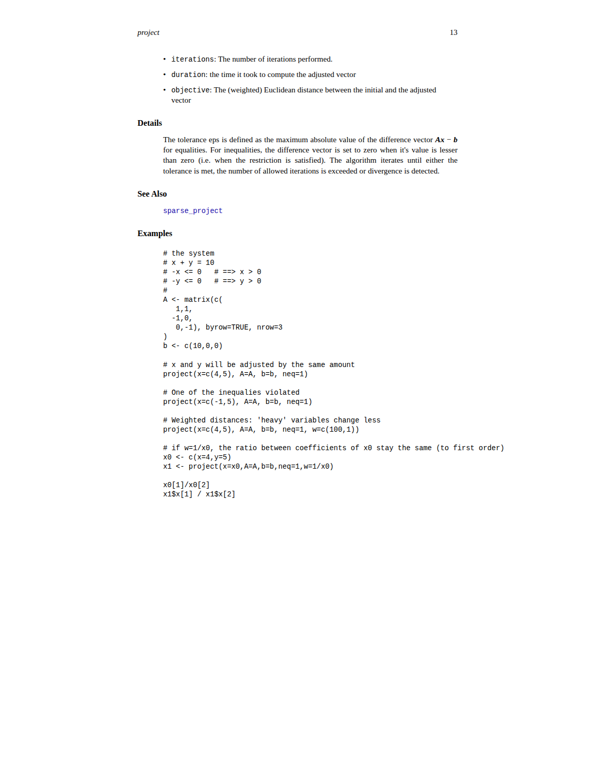project 13
iterations: The number of iterations performed.
duration: the time it took to compute the adjusted vector
objective: The (weighted) Euclidean distance between the initial and the adjusted vector
Details
The tolerance eps is defined as the maximum absolute value of the difference vector Ax − b for equalities. For inequalities, the difference vector is set to zero when it's value is lesser than zero (i.e. when the restriction is satisfied). The algorithm iterates until either the tolerance is met, the number of allowed iterations is exceeded or divergence is detected.
See Also
sparse_project
Examples
# the system
# x + y = 10
# -x <= 0   # ==> x > 0
# -y <= 0   # ==> y > 0
#
A <- matrix(c(
   1,1,
  -1,0,
   0,-1), byrow=TRUE, nrow=3
)
b <- c(10,0,0)

# x and y will be adjusted by the same amount
project(x=c(4,5), A=A, b=b, neq=1)

# One of the inequalies violated
project(x=c(-1,5), A=A, b=b, neq=1)

# Weighted distances: 'heavy' variables change less
project(x=c(4,5), A=A, b=b, neq=1, w=c(100,1))

# if w=1/x0, the ratio between coefficients of x0 stay the same (to first order)
x0 <- c(x=4,y=5)
x1 <- project(x=x0,A=A,b=b,neq=1,w=1/x0)

x0[1]/x0[2]
x1$x[1] / x1$x[2]